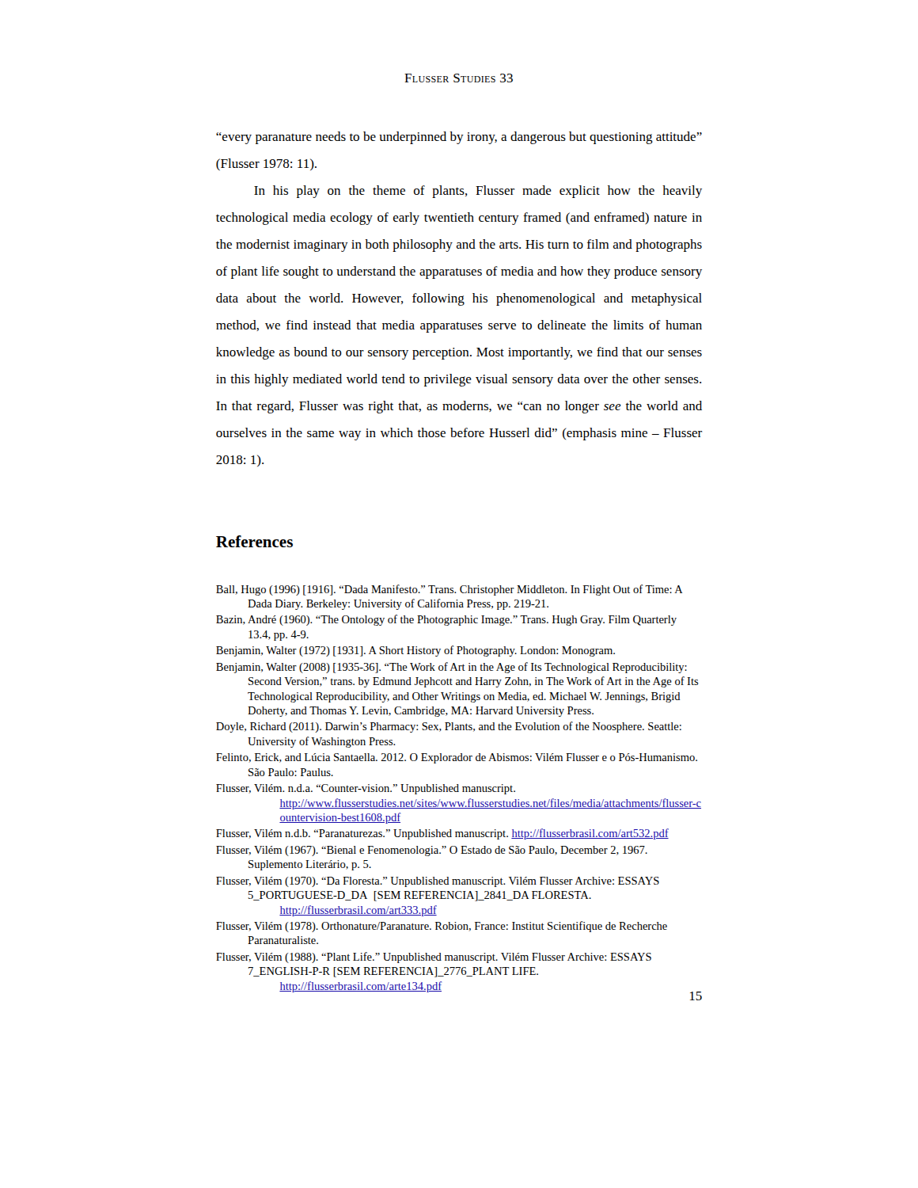Flusser Studies 33
“every paranature needs to be underpinned by irony, a dangerous but questioning attitude” (Flusser 1978: 11).
In his play on the theme of plants, Flusser made explicit how the heavily technological media ecology of early twentieth century framed (and enframed) nature in the modernist imaginary in both philosophy and the arts. His turn to film and photographs of plant life sought to understand the apparatuses of media and how they produce sensory data about the world. However, following his phenomenological and metaphysical method, we find instead that media apparatuses serve to delineate the limits of human knowledge as bound to our sensory perception. Most importantly, we find that our senses in this highly mediated world tend to privilege visual sensory data over the other senses. In that regard, Flusser was right that, as moderns, we “can no longer see the world and ourselves in the same way in which those before Husserl did” (emphasis mine – Flusser 2018: 1).
References
Ball, Hugo (1996) [1916]. “Dada Manifesto.” Trans. Christopher Middleton. In Flight Out of Time: A Dada Diary. Berkeley: University of California Press, pp. 219-21.
Bazin, André (1960). “The Ontology of the Photographic Image.” Trans. Hugh Gray. Film Quarterly 13.4, pp. 4-9.
Benjamin, Walter (1972) [1931]. A Short History of Photography. London: Monogram.
Benjamin, Walter (2008) [1935-36]. “The Work of Art in the Age of Its Technological Reproducibility: Second Version,” trans. by Edmund Jephcott and Harry Zohn, in The Work of Art in the Age of Its Technological Reproducibility, and Other Writings on Media, ed. Michael W. Jennings, Brigid Doherty, and Thomas Y. Levin, Cambridge, MA: Harvard University Press.
Doyle, Richard (2011). Darwin’s Pharmacy: Sex, Plants, and the Evolution of the Noosphere. Seattle: University of Washington Press.
Felinto, Erick, and Lúcia Santaella. 2012. O Explorador de Abismos: Vilém Flusser e o Pós-Humanismo. São Paulo: Paulus.
Flusser, Vilém. n.d.a. “Counter-vision.” Unpublished manuscript.http://www.flusserstudies.net/sites/www.flusserstudies.net/files/media/attachments/flusser-countervision-best1608.pdf
Flusser, Vilém n.d.b. “Paranaturezas.” Unpublished manuscript. http://flusserbrasil.com/art532.pdf
Flusser, Vilém (1967). “Bienal e Fenomenologia.” O Estado de São Paulo, December 2, 1967. Suplemento Literário, p. 5.
Flusser, Vilém (1970). “Da Floresta.” Unpublished manuscript. Vilém Flusser Archive: ESSAYS 5_PORTUGUESE-D_DA [SEM REFERENCIA]_2841_DA FLORESTA.http://flusserbrasil.com/art333.pdf
Flusser, Vilém (1978). Orthonature/Paranature. Robion, France: Institut Scientifique de Recherche Paranaturaliste.
Flusser, Vilém (1988). “Plant Life.” Unpublished manuscript. Vilém Flusser Archive: ESSAYS 7_ENGLISH-P-R [SEM REFERENCIA]_2776_PLANT LIFE.http://flusserbrasil.com/arte134.pdf
15